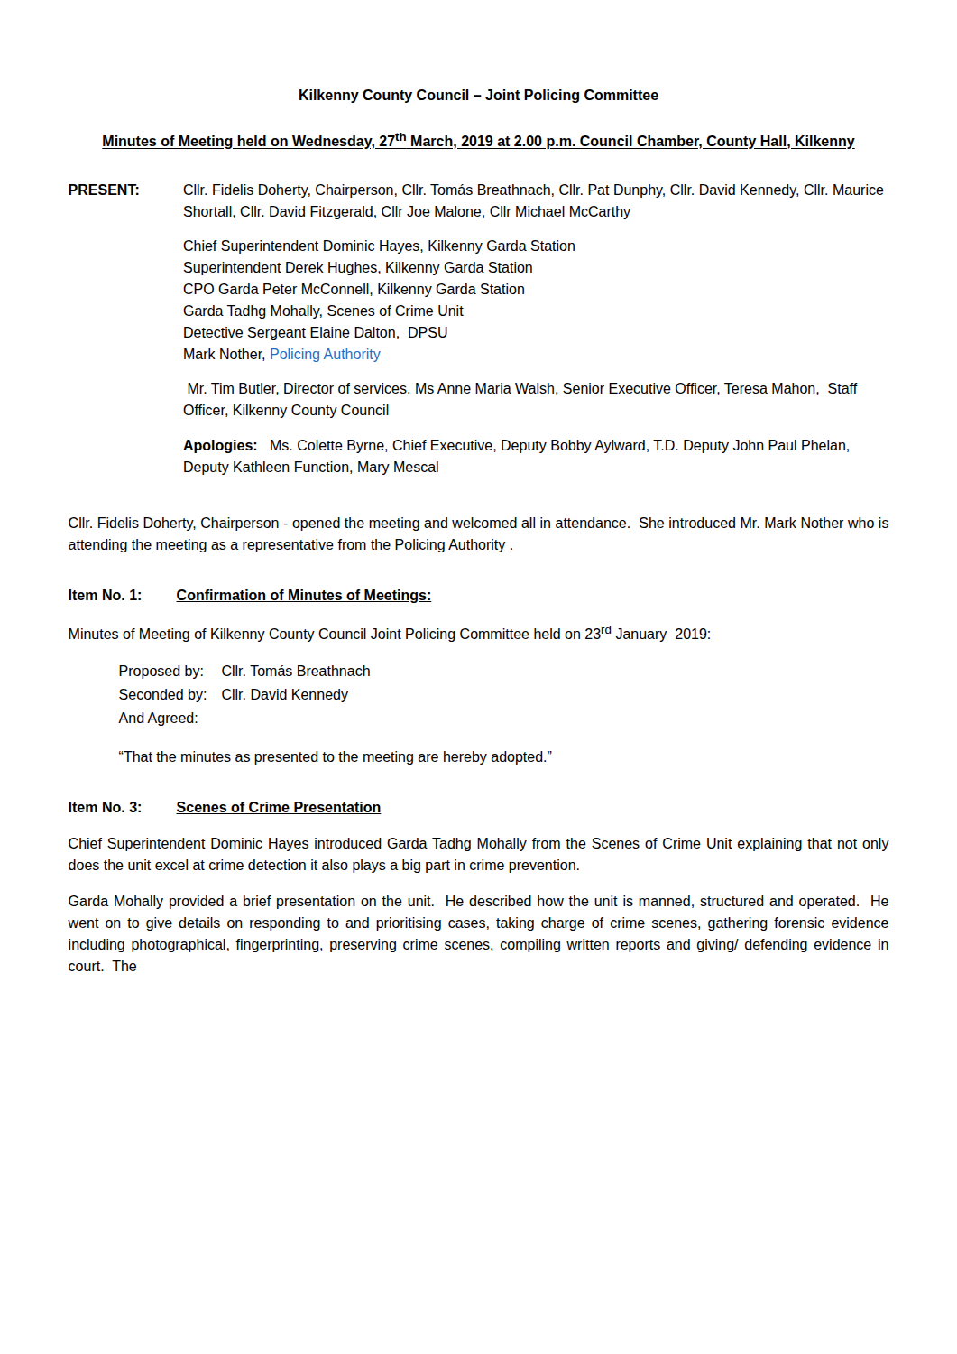Kilkenny County Council – Joint Policing Committee
Minutes of Meeting held on Wednesday, 27th March, 2019 at 2.00 p.m. Council Chamber, County Hall, Kilkenny
| PRESENT: | Cllr. Fidelis Doherty, Chairperson, Cllr. Tomás Breathnach, Cllr. Pat Dunphy, Cllr. David Kennedy, Cllr. Maurice Shortall, Cllr. David Fitzgerald, Cllr Joe Malone, Cllr Michael McCarthy |
| | Chief Superintendent Dominic Hayes, Kilkenny Garda Station Superintendent Derek Hughes, Kilkenny Garda Station CPO Garda Peter McConnell, Kilkenny Garda Station Garda Tadhg Mohally, Scenes of Crime Unit Detective Sergeant Elaine Dalton, DPSU Mark Nother, Policing Authority |
| | Mr. Tim Butler, Director of services. Ms Anne Maria Walsh, Senior Executive Officer, Teresa Mahon, Staff Officer, Kilkenny County Council |
| | Apologies: Ms. Colette Byrne, Chief Executive, Deputy Bobby Aylward, T.D. Deputy John Paul Phelan, Deputy Kathleen Function, Mary Mescal |
Cllr. Fidelis Doherty, Chairperson - opened the meeting and welcomed all in attendance. She introduced Mr. Mark Nother who is attending the meeting as a representative from the Policing Authority .
Item No. 1: Confirmation of Minutes of Meetings:
Minutes of Meeting of Kilkenny County Council Joint Policing Committee held on 23rd January 2019:
| Proposed by: | Cllr. Tomás Breathnach |
| Seconded by: | Cllr. David Kennedy |
| And Agreed: | |
“That the minutes as presented to the meeting are hereby adopted.”
Item No. 3: Scenes of Crime Presentation
Chief Superintendent Dominic Hayes introduced Garda Tadhg Mohally from the Scenes of Crime Unit explaining that not only does the unit excel at crime detection it also plays a big part in crime prevention.
Garda Mohally provided a brief presentation on the unit. He described how the unit is manned, structured and operated. He went on to give details on responding to and prioritising cases, taking charge of crime scenes, gathering forensic evidence including photographical, fingerprinting, preserving crime scenes, compiling written reports and giving/ defending evidence in court. The